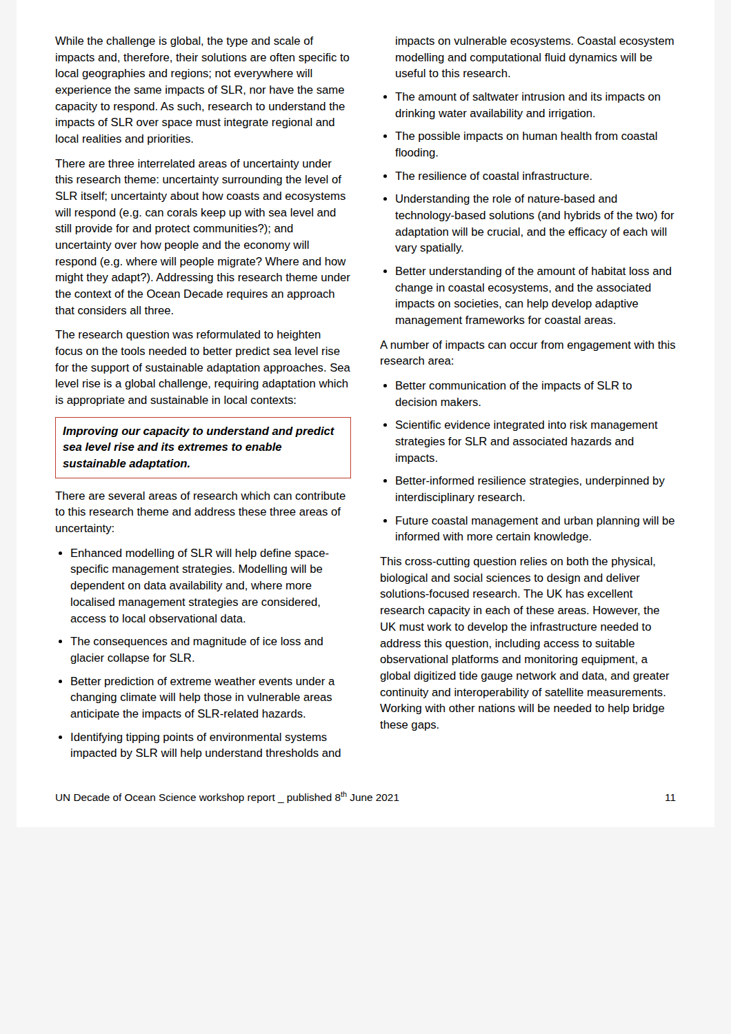While the challenge is global, the type and scale of impacts and, therefore, their solutions are often specific to local geographies and regions; not everywhere will experience the same impacts of SLR, nor have the same capacity to respond. As such, research to understand the impacts of SLR over space must integrate regional and local realities and priorities.
There are three interrelated areas of uncertainty under this research theme: uncertainty surrounding the level of SLR itself; uncertainty about how coasts and ecosystems will respond (e.g. can corals keep up with sea level and still provide for and protect communities?); and uncertainty over how people and the economy will respond (e.g. where will people migrate? Where and how might they adapt?). Addressing this research theme under the context of the Ocean Decade requires an approach that considers all three.
The research question was reformulated to heighten focus on the tools needed to better predict sea level rise for the support of sustainable adaptation approaches. Sea level rise is a global challenge, requiring adaptation which is appropriate and sustainable in local contexts:
Improving our capacity to understand and predict sea level rise and its extremes to enable sustainable adaptation.
There are several areas of research which can contribute to this research theme and address these three areas of uncertainty:
Enhanced modelling of SLR will help define space-specific management strategies. Modelling will be dependent on data availability and, where more localised management strategies are considered, access to local observational data.
The consequences and magnitude of ice loss and glacier collapse for SLR.
Better prediction of extreme weather events under a changing climate will help those in vulnerable areas anticipate the impacts of SLR-related hazards.
Identifying tipping points of environmental systems impacted by SLR will help understand thresholds and impacts on vulnerable ecosystems. Coastal ecosystem modelling and computational fluid dynamics will be useful to this research.
The amount of saltwater intrusion and its impacts on drinking water availability and irrigation.
The possible impacts on human health from coastal flooding.
The resilience of coastal infrastructure.
Understanding the role of nature-based and technology-based solutions (and hybrids of the two) for adaptation will be crucial, and the efficacy of each will vary spatially.
Better understanding of the amount of habitat loss and change in coastal ecosystems, and the associated impacts on societies, can help develop adaptive management frameworks for coastal areas.
A number of impacts can occur from engagement with this research area:
Better communication of the impacts of SLR to decision makers.
Scientific evidence integrated into risk management strategies for SLR and associated hazards and impacts.
Better-informed resilience strategies, underpinned by interdisciplinary research.
Future coastal management and urban planning will be informed with more certain knowledge.
This cross-cutting question relies on both the physical, biological and social sciences to design and deliver solutions-focused research. The UK has excellent research capacity in each of these areas. However, the UK must work to develop the infrastructure needed to address this question, including access to suitable observational platforms and monitoring equipment, a global digitized tide gauge network and data, and greater continuity and interoperability of satellite measurements. Working with other nations will be needed to help bridge these gaps.
UN Decade of Ocean Science workshop report _ published 8th June 2021 11